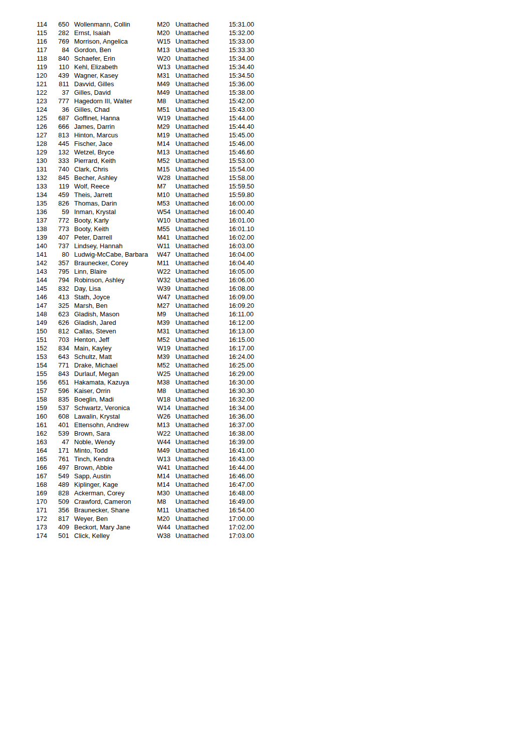| 114 | 650 | Wollenmann, Collin | M20 | Unattached | 15:31.00 |
| 115 | 282 | Ernst, Isaiah | M20 | Unattached | 15:32.00 |
| 116 | 769 | Morrison, Angelica | W15 | Unattached | 15:33.00 |
| 117 | 84 | Gordon, Ben | M13 | Unattached | 15:33.30 |
| 118 | 840 | Schaefer, Erin | W20 | Unattached | 15:34.00 |
| 119 | 110 | Kehl, Elizabeth | W13 | Unattached | 15:34.40 |
| 120 | 439 | Wagner, Kasey | M31 | Unattached | 15:34.50 |
| 121 | 811 | Davvid, Gilles | M49 | Unattached | 15:36.00 |
| 122 | 37 | Gilles, David | M49 | Unattached | 15:38.00 |
| 123 | 777 | Hagedorn III, Walter | M8 | Unattached | 15:42.00 |
| 124 | 36 | Gilles, Chad | M51 | Unattached | 15:43.00 |
| 125 | 687 | Goffinet, Hanna | W19 | Unattached | 15:44.00 |
| 126 | 666 | James, Darrin | M29 | Unattached | 15:44.40 |
| 127 | 813 | Hinton, Marcus | M19 | Unattached | 15:45.00 |
| 128 | 445 | Fischer, Jace | M14 | Unattached | 15:46.00 |
| 129 | 132 | Wetzel, Bryce | M13 | Unattached | 15:46.60 |
| 130 | 333 | Pierrard, Keith | M52 | Unattached | 15:53.00 |
| 131 | 740 | Clark, Chris | M15 | Unattached | 15:54.00 |
| 132 | 845 | Becher, Ashley | W28 | Unattached | 15:58.00 |
| 133 | 119 | Wolf, Reece | M7 | Unattached | 15:59.50 |
| 134 | 459 | Theis, Jarrett | M10 | Unattached | 15:59.80 |
| 135 | 826 | Thomas, Darin | M53 | Unattached | 16:00.00 |
| 136 | 59 | Inman, Krystal | W54 | Unattached | 16:00.40 |
| 137 | 772 | Booty, Karly | W10 | Unattached | 16:01.00 |
| 138 | 773 | Booty, Keith | M55 | Unattached | 16:01.10 |
| 139 | 407 | Peter, Darrell | M41 | Unattached | 16:02.00 |
| 140 | 737 | Lindsey, Hannah | W11 | Unattached | 16:03.00 |
| 141 | 80 | Ludwig-McCabe, Barbara | W47 | Unattached | 16:04.00 |
| 142 | 357 | Braunecker, Corey | M11 | Unattached | 16:04.40 |
| 143 | 795 | Linn, Blaire | W22 | Unattached | 16:05.00 |
| 144 | 794 | Robinson, Ashley | W32 | Unattached | 16:06.00 |
| 145 | 832 | Day, Lisa | W39 | Unattached | 16:08.00 |
| 146 | 413 | Stath, Joyce | W47 | Unattached | 16:09.00 |
| 147 | 325 | Marsh, Ben | M27 | Unattached | 16:09.20 |
| 148 | 623 | Gladish, Mason | M9 | Unattached | 16:11.00 |
| 149 | 626 | Gladish, Jared | M39 | Unattached | 16:12.00 |
| 150 | 812 | Callas, Steven | M31 | Unattached | 16:13.00 |
| 151 | 703 | Henton, Jeff | M52 | Unattached | 16:15.00 |
| 152 | 834 | Main, Kayley | W19 | Unattached | 16:17.00 |
| 153 | 643 | Schultz, Matt | M39 | Unattached | 16:24.00 |
| 154 | 771 | Drake, Michael | M52 | Unattached | 16:25.00 |
| 155 | 843 | Durlauf, Megan | W25 | Unattached | 16:29.00 |
| 156 | 651 | Hakamata, Kazuya | M38 | Unattached | 16:30.00 |
| 157 | 596 | Kaiser, Orrin | M8 | Unattached | 16:30.30 |
| 158 | 835 | Boeglin, Madi | W18 | Unattached | 16:32.00 |
| 159 | 537 | Schwartz, Veronica | W14 | Unattached | 16:34.00 |
| 160 | 608 | Lawalin, Krystal | W26 | Unattached | 16:36.00 |
| 161 | 401 | Ettensohn, Andrew | M13 | Unattached | 16:37.00 |
| 162 | 539 | Brown, Sara | W22 | Unattached | 16:38.00 |
| 163 | 47 | Noble, Wendy | W44 | Unattached | 16:39.00 |
| 164 | 171 | Minto, Todd | M49 | Unattached | 16:41.00 |
| 165 | 761 | Tinch, Kendra | W13 | Unattached | 16:43.00 |
| 166 | 497 | Brown, Abbie | W41 | Unattached | 16:44.00 |
| 167 | 549 | Sapp, Austin | M14 | Unattached | 16:46.00 |
| 168 | 489 | Kiplinger, Kage | M14 | Unattached | 16:47.00 |
| 169 | 828 | Ackerman, Corey | M30 | Unattached | 16:48.00 |
| 170 | 509 | Crawford, Cameron | M8 | Unattached | 16:49.00 |
| 171 | 356 | Braunecker, Shane | M11 | Unattached | 16:54.00 |
| 172 | 817 | Weyer, Ben | M20 | Unattached | 17:00.00 |
| 173 | 409 | Beckort, Mary Jane | W44 | Unattached | 17:02.00 |
| 174 | 501 | Click, Kelley | W38 | Unattached | 17:03.00 |